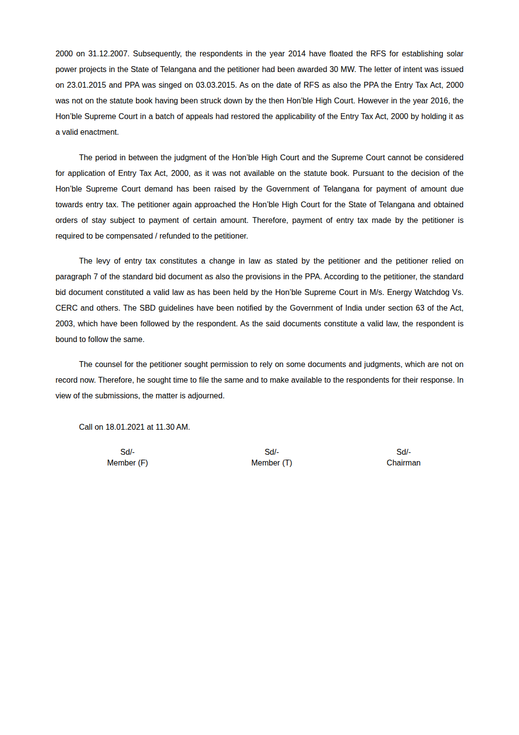2000 on 31.12.2007. Subsequently, the respondents in the year 2014 have floated the RFS for establishing solar power projects in the State of Telangana and the petitioner had been awarded 30 MW. The letter of intent was issued on 23.01.2015 and PPA was singed on 03.03.2015. As on the date of RFS as also the PPA the Entry Tax Act, 2000 was not on the statute book having been struck down by the then Hon’ble High Court. However in the year 2016, the Hon’ble Supreme Court in a batch of appeals had restored the applicability of the Entry Tax Act, 2000 by holding it as a valid enactment.
The period in between the judgment of the Hon’ble High Court and the Supreme Court cannot be considered for application of Entry Tax Act, 2000, as it was not available on the statute book. Pursuant to the decision of the Hon’ble Supreme Court demand has been raised by the Government of Telangana for payment of amount due towards entry tax. The petitioner again approached the Hon’ble High Court for the State of Telangana and obtained orders of stay subject to payment of certain amount. Therefore, payment of entry tax made by the petitioner is required to be compensated / refunded to the petitioner.
The levy of entry tax constitutes a change in law as stated by the petitioner and the petitioner relied on paragraph 7 of the standard bid document as also the provisions in the PPA. According to the petitioner, the standard bid document constituted a valid law as has been held by the Hon’ble Supreme Court in M/s. Energy Watchdog Vs. CERC and others. The SBD guidelines have been notified by the Government of India under section 63 of the Act, 2003, which have been followed by the respondent. As the said documents constitute a valid law, the respondent is bound to follow the same.
The counsel for the petitioner sought permission to rely on some documents and judgments, which are not on record now. Therefore, he sought time to file the same and to make available to the respondents for their response. In view of the submissions, the matter is adjourned.
Call on 18.01.2021 at 11.30 AM.
| Sd/- Member (F) | Sd/- Member (T) | Sd/- Chairman |